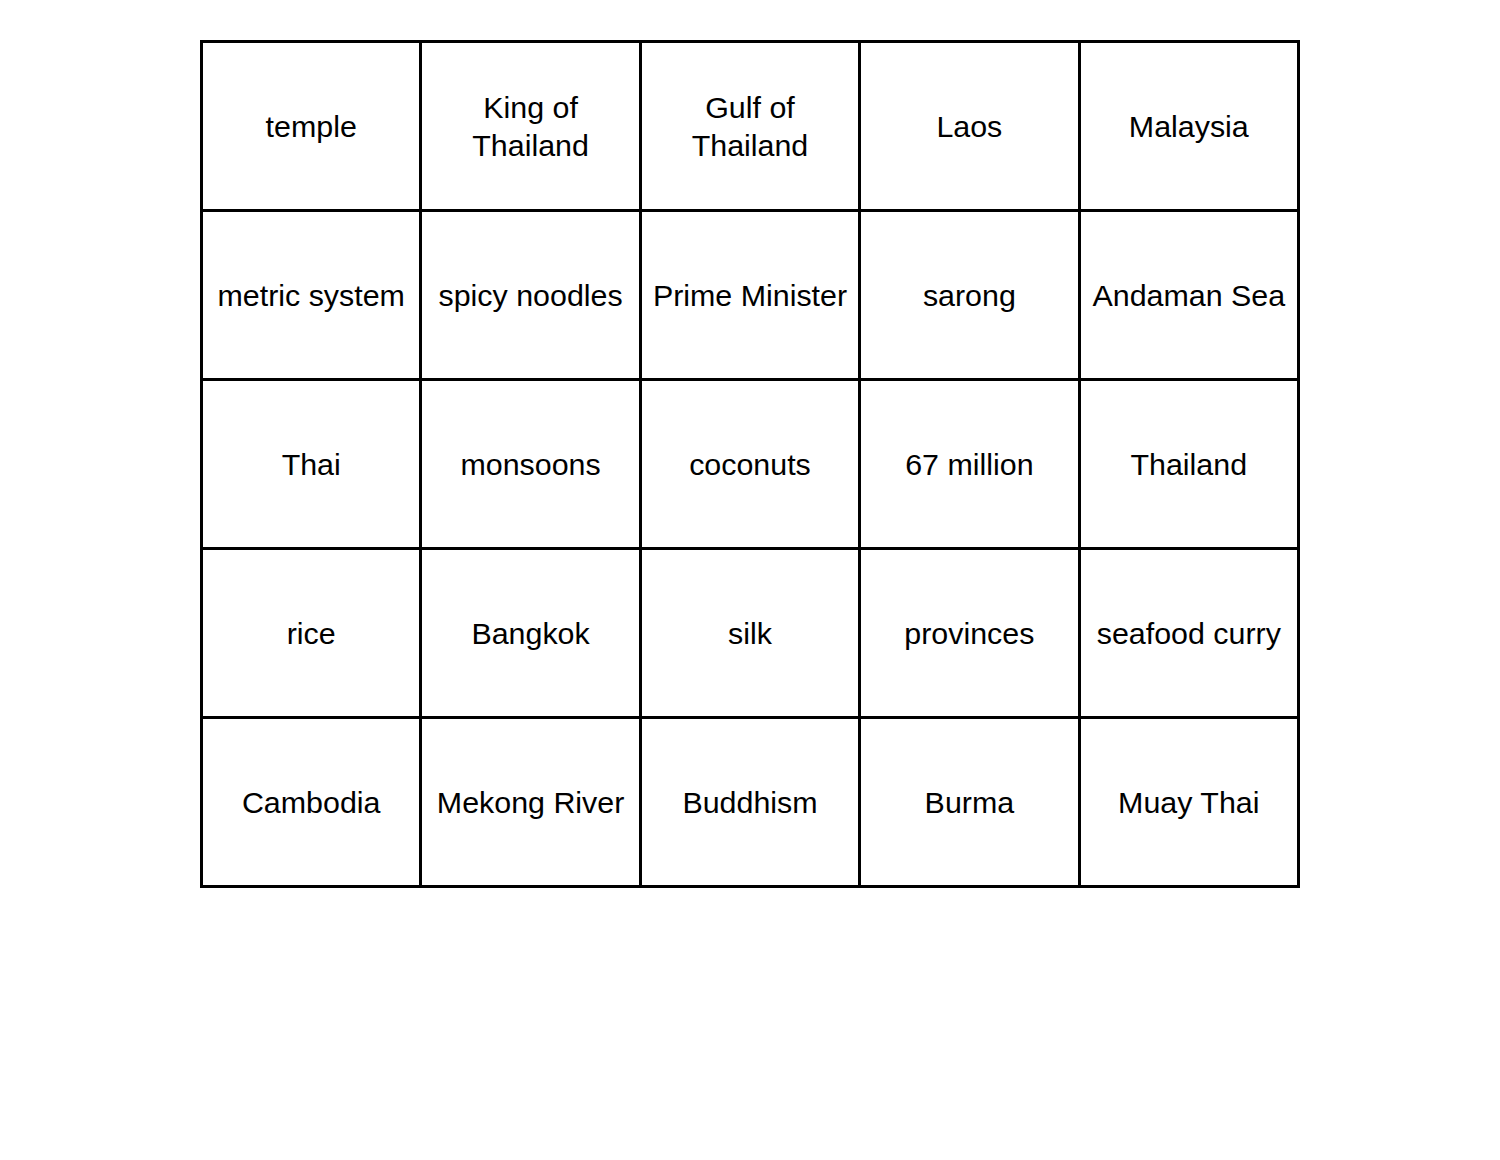Thailand themed bingo card, 5 by 5 grid
| temple | King of Thailand | Gulf of Thailand | Laos | Malaysia |
| metric system | spicy noodles | Prime Minister | sarong | Andaman Sea |
| Thai | monsoons | coconuts | 67 million | Thailand |
| rice | Bangkok | silk | provinces | seafood curry |
| Cambodia | Mekong River | Buddhism | Burma | Muay Thai |